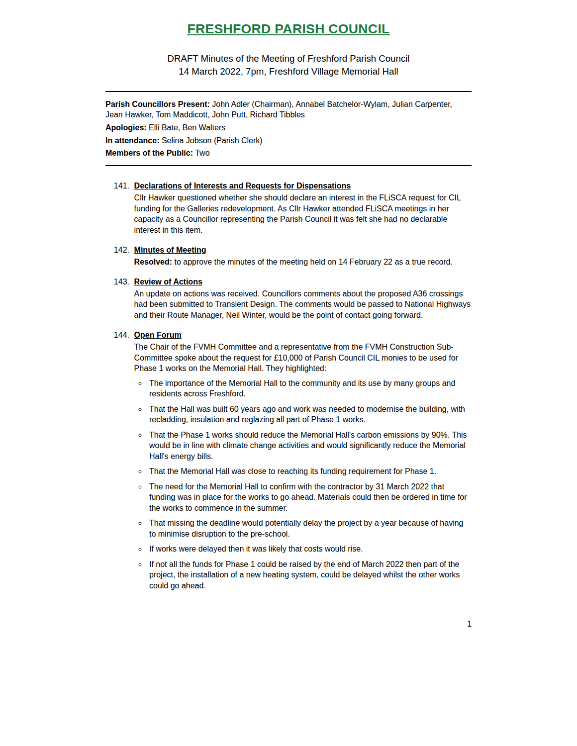FRESHFORD PARISH COUNCIL
DRAFT Minutes of the Meeting of Freshford Parish Council
14 March 2022, 7pm, Freshford Village Memorial Hall
Parish Councillors Present: John Adler (Chairman), Annabel Batchelor-Wylam, Julian Carpenter, Jean Hawker, Tom Maddicott, John Putt, Richard Tibbles
Apologies: Elli Bate, Ben Walters
In attendance: Selina Jobson (Parish Clerk)
Members of the Public: Two
Declarations of Interests and Requests for Dispensations
Cllr Hawker questioned whether she should declare an interest in the FLiSCA request for CIL funding for the Galleries redevelopment. As Cllr Hawker attended FLiSCA meetings in her capacity as a Councillor representing the Parish Council it was felt she had no declarable interest in this item.
Minutes of Meeting
Resolved: to approve the minutes of the meeting held on 14 February 22 as a true record.
Review of Actions
An update on actions was received. Councillors comments about the proposed A36 crossings had been submitted to Transient Design. The comments would be passed to National Highways and their Route Manager, Neil Winter, would be the point of contact going forward.
Open Forum
The Chair of the FVMH Committee and a representative from the FVMH Construction Sub-Committee spoke about the request for £10,000 of Parish Council CIL monies to be used for Phase 1 works on the Memorial Hall. They highlighted:
The importance of the Memorial Hall to the community and its use by many groups and residents across Freshford.
That the Hall was built 60 years ago and work was needed to modernise the building, with recladding, insulation and reglazing all part of Phase 1 works.
That the Phase 1 works should reduce the Memorial Hall's carbon emissions by 90%. This would be in line with climate change activities and would significantly reduce the Memorial Hall's energy bills.
That the Memorial Hall was close to reaching its funding requirement for Phase 1.
The need for the Memorial Hall to confirm with the contractor by 31 March 2022 that funding was in place for the works to go ahead. Materials could then be ordered in time for the works to commence in the summer.
That missing the deadline would potentially delay the project by a year because of having to minimise disruption to the pre-school.
If works were delayed then it was likely that costs would rise.
If not all the funds for Phase 1 could be raised by the end of March 2022 then part of the project, the installation of a new heating system, could be delayed whilst the other works could go ahead.
1